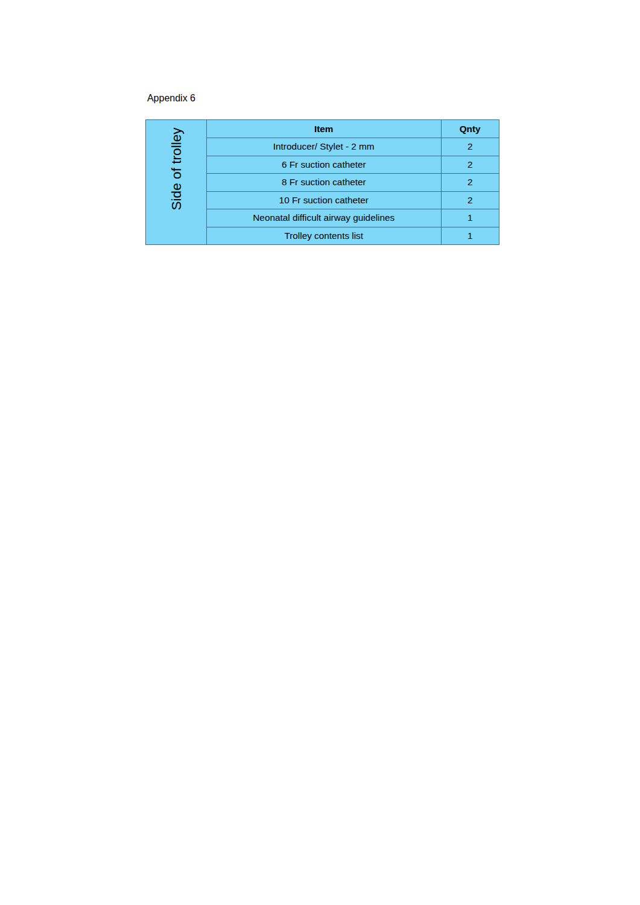Appendix 6
| Side of trolley | Item | Qnty |
| Introducer/ Stylet - 2 mm | 2 |
| 6 Fr suction catheter | 2 |
| 8 Fr suction catheter | 2 |
| 10 Fr suction catheter | 2 |
| Neonatal difficult airway guidelines | 1 |
| Trolley contents list | 1 |